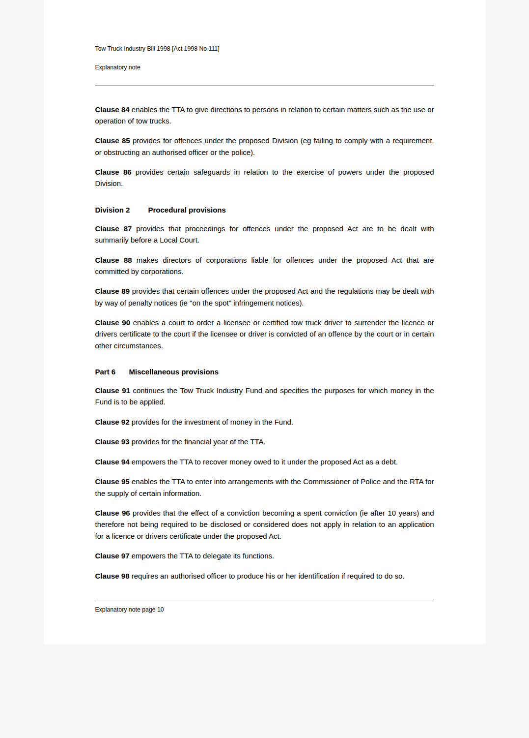Tow Truck Industry Bill 1998 [Act 1998 No 111]
Explanatory note
Clause 84 enables the TTA to give directions to persons in relation to certain matters such as the use or operation of tow trucks.
Clause 85 provides for offences under the proposed Division (eg failing to comply with a requirement, or obstructing an authorised officer or the police).
Clause 86 provides certain safeguards in relation to the exercise of powers under the proposed Division.
Division 2 Procedural provisions
Clause 87 provides that proceedings for offences under the proposed Act are to be dealt with summarily before a Local Court.
Clause 88 makes directors of corporations liable for offences under the proposed Act that are committed by corporations.
Clause 89 provides that certain offences under the proposed Act and the regulations may be dealt with by way of penalty notices (ie "on the spot" infringement notices).
Clause 90 enables a court to order a licensee or certified tow truck driver to surrender the licence or drivers certificate to the court if the licensee or driver is convicted of an offence by the court or in certain other circumstances.
Part 6 Miscellaneous provisions
Clause 91 continues the Tow Truck Industry Fund and specifies the purposes for which money in the Fund is to be applied.
Clause 92 provides for the investment of money in the Fund.
Clause 93 provides for the financial year of the TTA.
Clause 94 empowers the TTA to recover money owed to it under the proposed Act as a debt.
Clause 95 enables the TTA to enter into arrangements with the Commissioner of Police and the RTA for the supply of certain information.
Clause 96 provides that the effect of a conviction becoming a spent conviction (ie after 10 years) and therefore not being required to be disclosed or considered does not apply in relation to an application for a licence or drivers certificate under the proposed Act.
Clause 97 empowers the TTA to delegate its functions.
Clause 98 requires an authorised officer to produce his or her identification if required to do so.
Explanatory note page 10